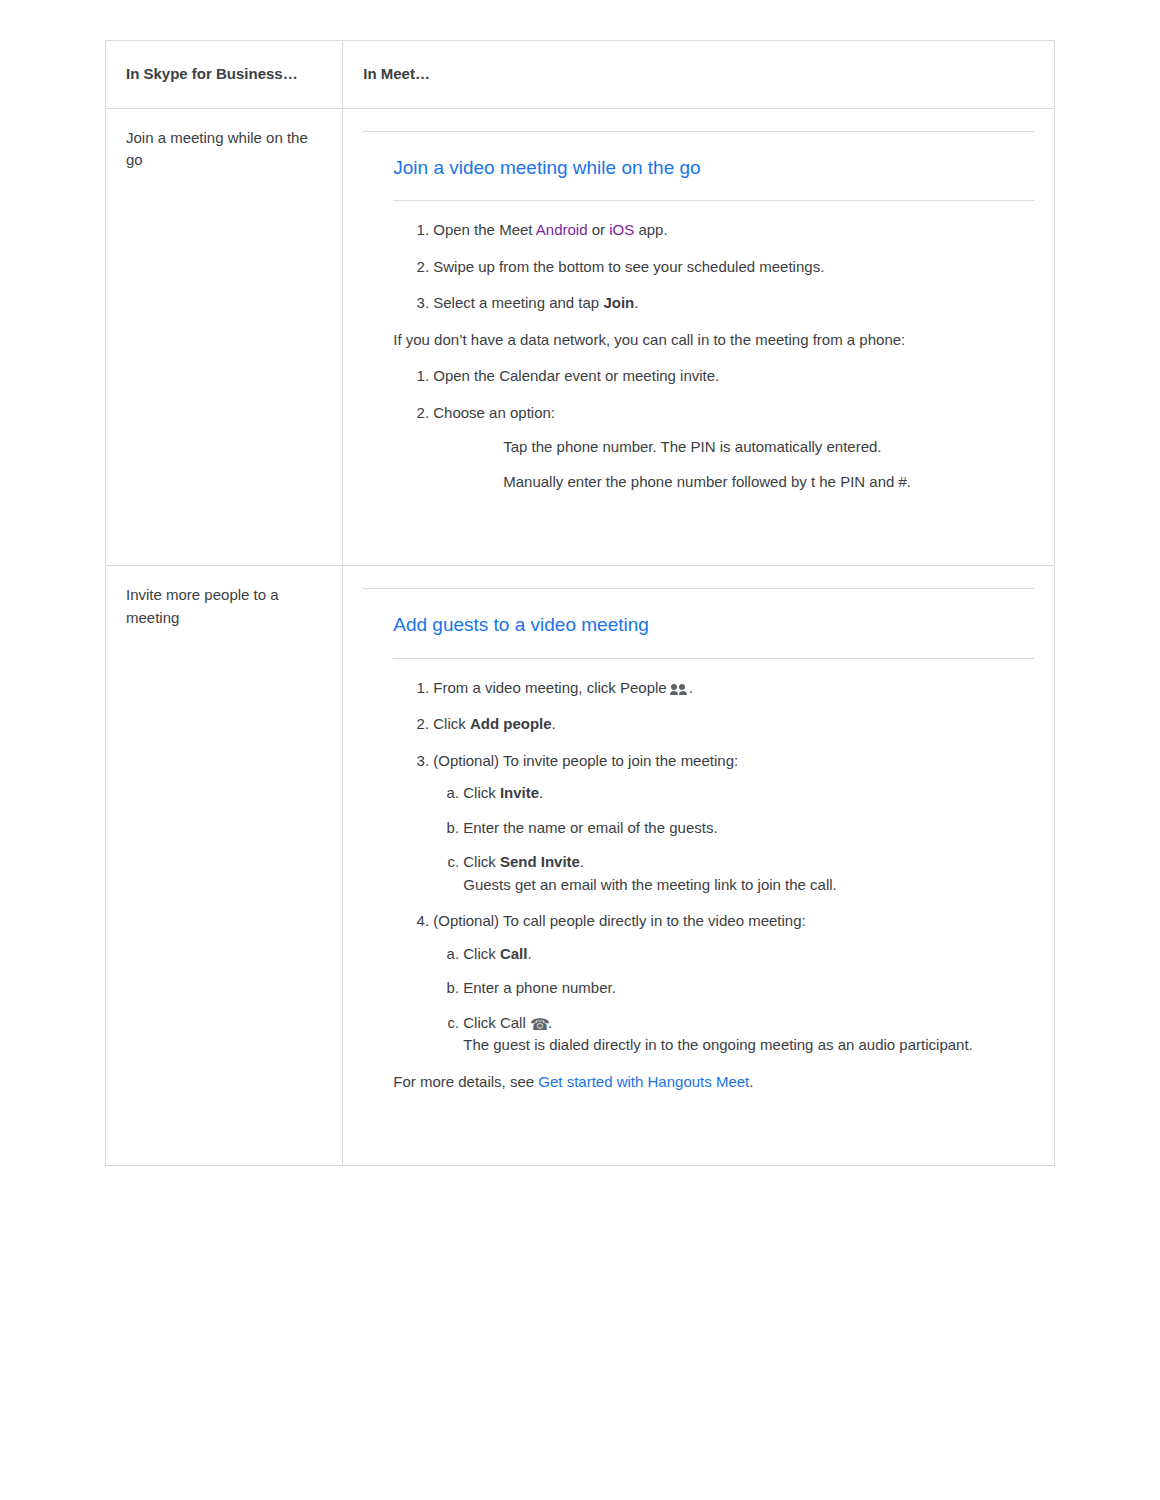| In Skype for Business… | In Meet… |
| --- | --- |
| Join a meeting while on the go | Join a video meeting while on the go Open the Meet Android or iOS app. Swipe up from the bottom to see your scheduled meetings. Select a meeting and tap Join . If you don’t have a data network, you can call in to the meeting from a phone: Open the Calendar event or meeting invite. Choose an option: Tap the phone number. The PIN is automatically entered. Manually enter the phone number followed by t he PIN and #. |
| Invite more people to a meeting | Add guests to a video meeting From a video meeting, click People . Click Add people . (Optional) To invite people to join the meeting: Click Invite . Enter the name or email of the guests. Click Send Invite . Guests get an email with the meeting link to join the call. (Optional) To call people directly in to the video meeting: Click Call . Enter a phone number. Click Call . The guest is dialed directly in to the ongoing meeting as an audio participant. For more details, see Get started with Hangouts Meet . |